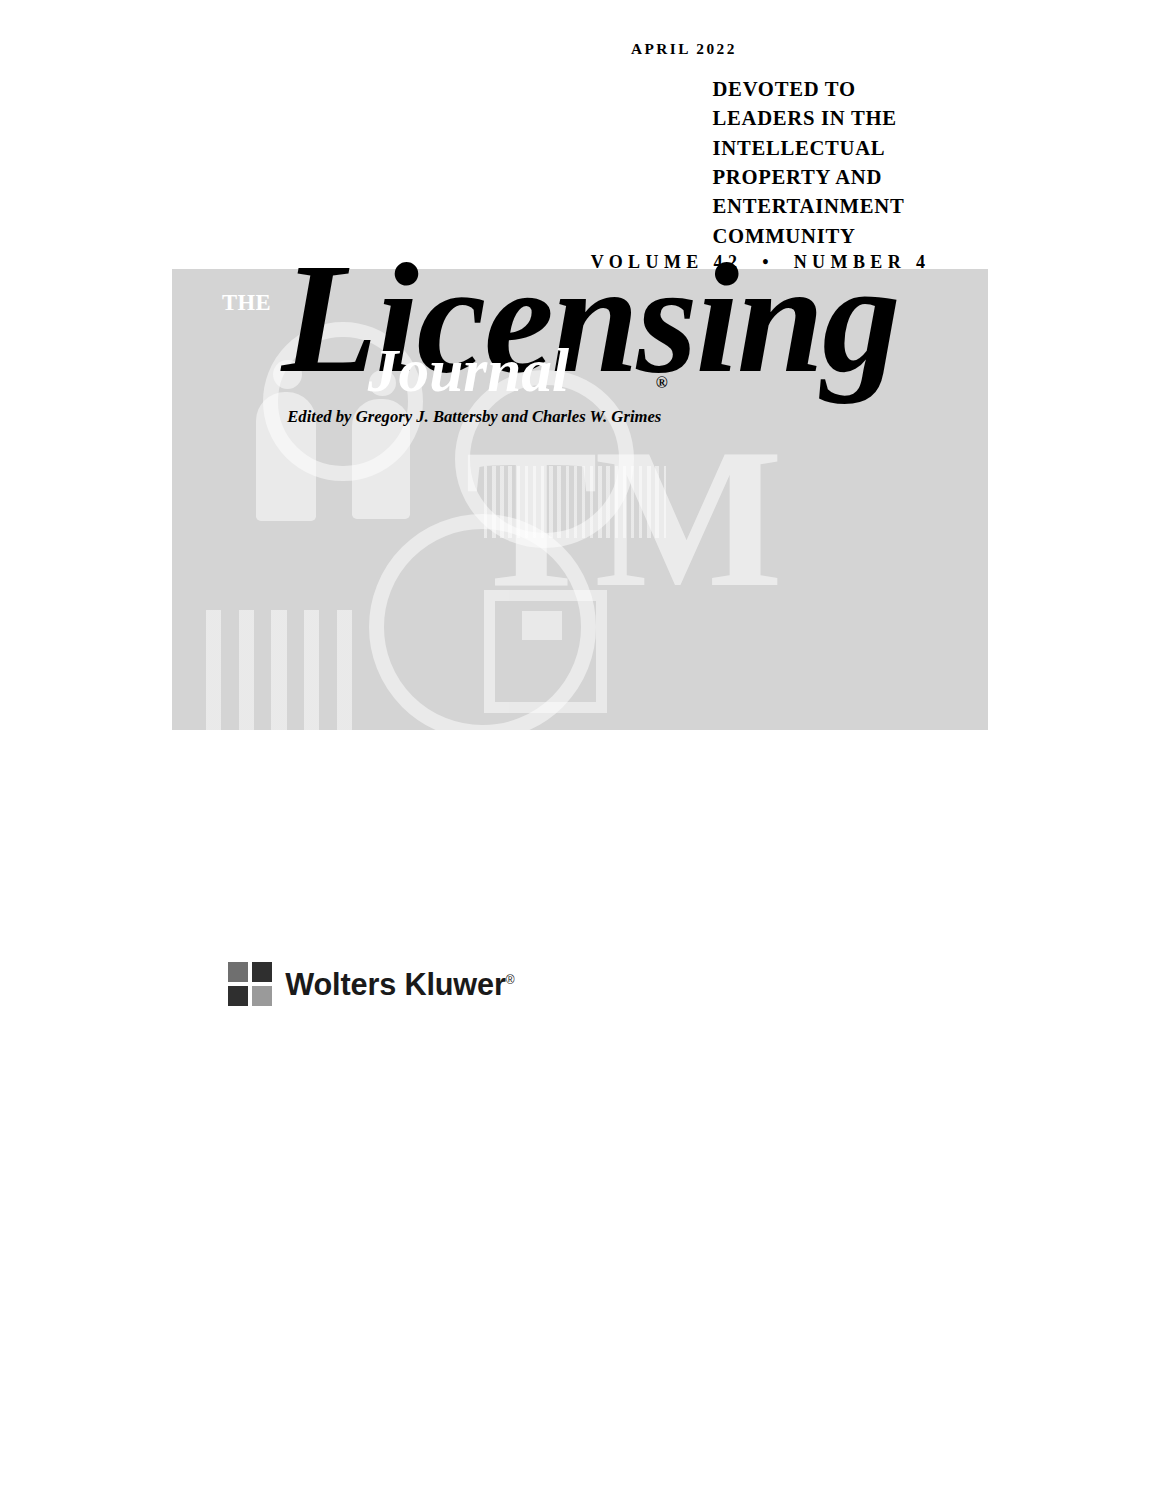APRIL 2022
Devoted to
Leaders in the
Intellectual
Property and
Entertainment
Community
VOLUME 42 • NUMBER 4
TM
THE Licensing Journal ®
Edited by Gregory J. Battersby and Charles W. Grimes
Wolters Kluwer®